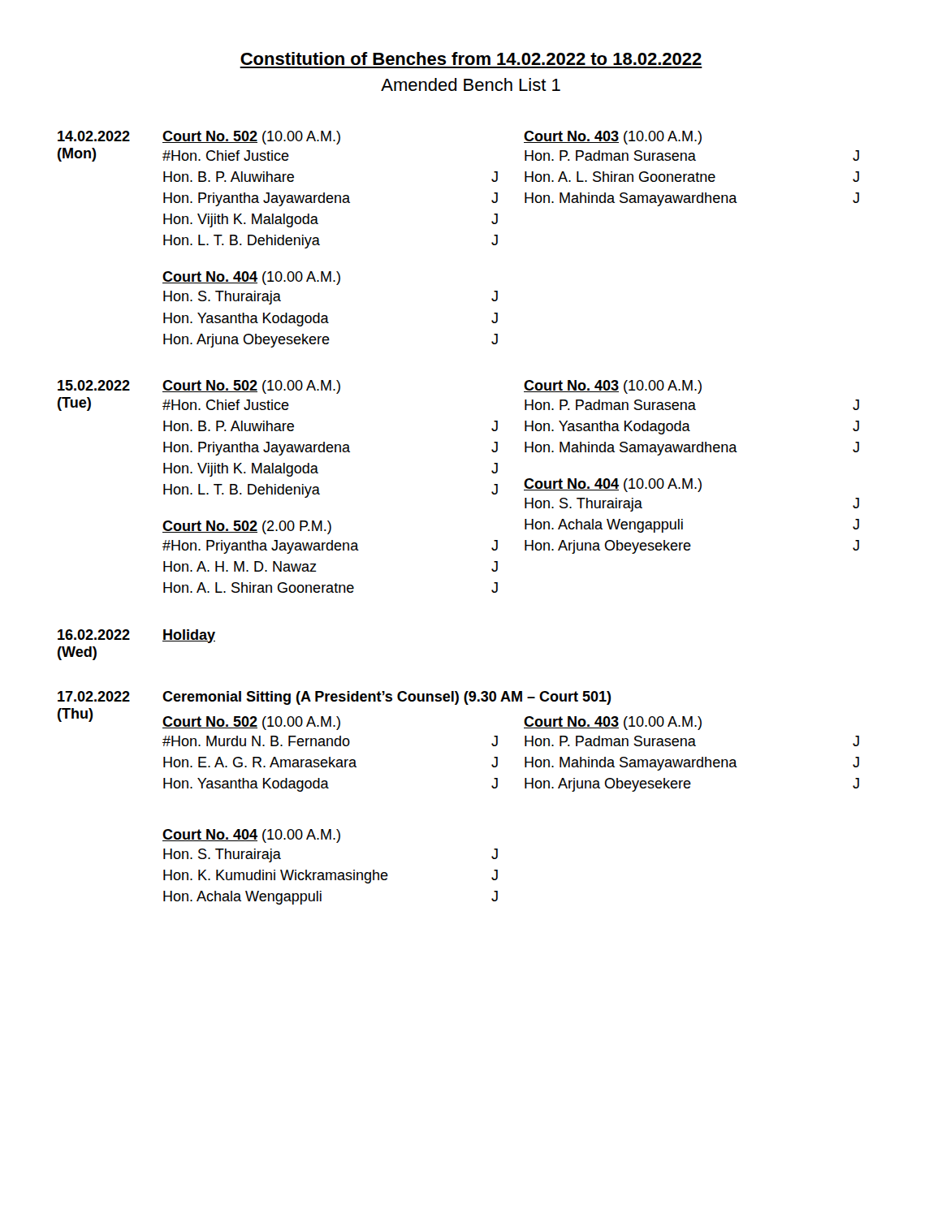Constitution of Benches from 14.02.2022 to 18.02.2022
Amended Bench List 1
| 14.02.2022 (Mon) | / Court No. 502 (10.00 A.M.) / #Hon. Chief Justice / / / Hon. B. P. Aluwihare / J / / Hon. Priyantha Jayawardena / J / / Hon. Vijith K. Malalgoda / J / / Hon. L. T. B. Dehideniya / J / Court No. 404 (10.00 A.M.) / Hon. S. Thurairaja / J / / Hon. Yasantha Kodagoda / J / / Hon. Arjuna Obeyesekere / J / / Court No. 403 (10.00 A.M.) / Hon. P. Padman Surasena / J / / Hon. A. L. Shiran Gooneratne / J / / Hon. Mahinda Samayawardhena / J / / |
| 15.02.2022 (Tue) | / Court No. 502 (10.00 A.M.) / #Hon. Chief Justice / / / Hon. B. P. Aluwihare / J / / Hon. Priyantha Jayawardena / J / / Hon. Vijith K. Malalgoda / J / / Hon. L. T. B. Dehideniya / J / Court No. 502 (2.00 P.M.) / #Hon. Priyantha Jayawardena / J / / Hon. A. H. M. D. Nawaz / J / / Hon. A. L. Shiran Gooneratne / J / / Court No. 403 (10.00 A.M.) / Hon. P. Padman Surasena / J / / Hon. Yasantha Kodagoda / J / / Hon. Mahinda Samayawardhena / J / Court No. 404 (10.00 A.M.) / Hon. S. Thurairaja / J / / Hon. Achala Wengappuli / J / / Hon. Arjuna Obeyesekere / J / / |
| 16.02.2022 (Wed) | Holiday |
| 17.02.2022 (Thu) | Ceremonial Sitting (A President’s Counsel) (9.30 AM – Court 501) / Court No. 502 (10.00 A.M.) / #Hon. Murdu N. B. Fernando / J / / Hon. E. A. G. R. Amarasekara / J / / Hon. Yasantha Kodagoda / J / Court No. 404 (10.00 A.M.) / Hon. S. Thurairaja / J / / Hon. K. Kumudini Wickramasinghe / J / / Hon. Achala Wengappuli / J / / Court No. 403 (10.00 A.M.) / Hon. P. Padman Surasena / J / / Hon. Mahinda Samayawardhena / J / / Hon. Arjuna Obeyesekere / J / / |